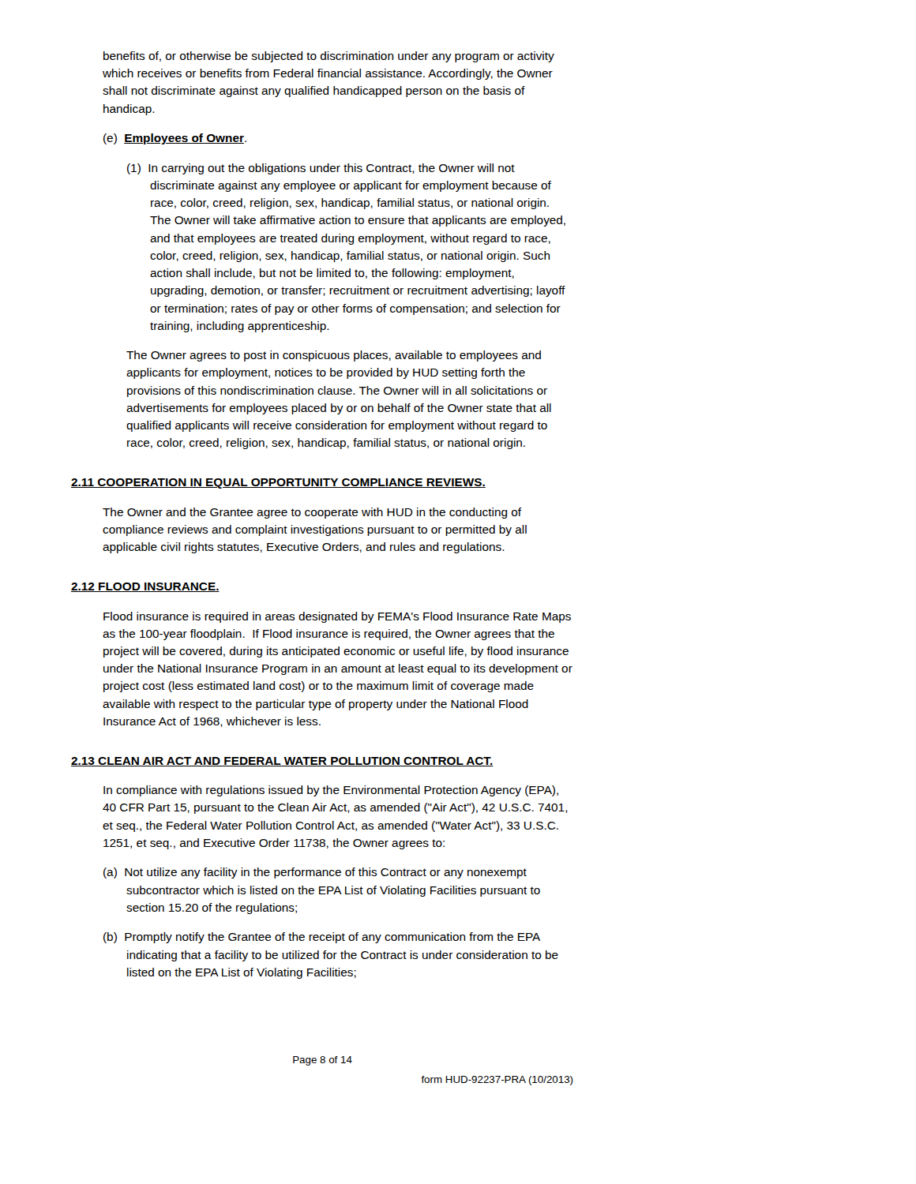benefits of, or otherwise be subjected to discrimination under any program or activity which receives or benefits from Federal financial assistance. Accordingly, the Owner shall not discriminate against any qualified handicapped person on the basis of handicap.
(e) Employees of Owner.
(1) In carrying out the obligations under this Contract, the Owner will not discriminate against any employee or applicant for employment because of race, color, creed, religion, sex, handicap, familial status, or national origin. The Owner will take affirmative action to ensure that applicants are employed, and that employees are treated during employment, without regard to race, color, creed, religion, sex, handicap, familial status, or national origin. Such action shall include, but not be limited to, the following: employment, upgrading, demotion, or transfer; recruitment or recruitment advertising; layoff or termination; rates of pay or other forms of compensation; and selection for training, including apprenticeship.
The Owner agrees to post in conspicuous places, available to employees and applicants for employment, notices to be provided by HUD setting forth the provisions of this nondiscrimination clause. The Owner will in all solicitations or advertisements for employees placed by or on behalf of the Owner state that all qualified applicants will receive consideration for employment without regard to race, color, creed, religion, sex, handicap, familial status, or national origin.
2.11 COOPERATION IN EQUAL OPPORTUNITY COMPLIANCE REVIEWS.
The Owner and the Grantee agree to cooperate with HUD in the conducting of compliance reviews and complaint investigations pursuant to or permitted by all applicable civil rights statutes, Executive Orders, and rules and regulations.
2.12 FLOOD INSURANCE.
Flood insurance is required in areas designated by FEMA's Flood Insurance Rate Maps as the 100-year floodplain. If Flood insurance is required, the Owner agrees that the project will be covered, during its anticipated economic or useful life, by flood insurance under the National Insurance Program in an amount at least equal to its development or project cost (less estimated land cost) or to the maximum limit of coverage made available with respect to the particular type of property under the National Flood Insurance Act of 1968, whichever is less.
2.13 CLEAN AIR ACT AND FEDERAL WATER POLLUTION CONTROL ACT.
In compliance with regulations issued by the Environmental Protection Agency (EPA), 40 CFR Part 15, pursuant to the Clean Air Act, as amended ("Air Act"), 42 U.S.C. 7401, et seq., the Federal Water Pollution Control Act, as amended ("Water Act"), 33 U.S.C. 1251, et seq., and Executive Order 11738, the Owner agrees to:
(a) Not utilize any facility in the performance of this Contract or any nonexempt subcontractor which is listed on the EPA List of Violating Facilities pursuant to section 15.20 of the regulations;
(b) Promptly notify the Grantee of the receipt of any communication from the EPA indicating that a facility to be utilized for the Contract is under consideration to be listed on the EPA List of Violating Facilities;
Page 8 of 14
form HUD-92237-PRA (10/2013)